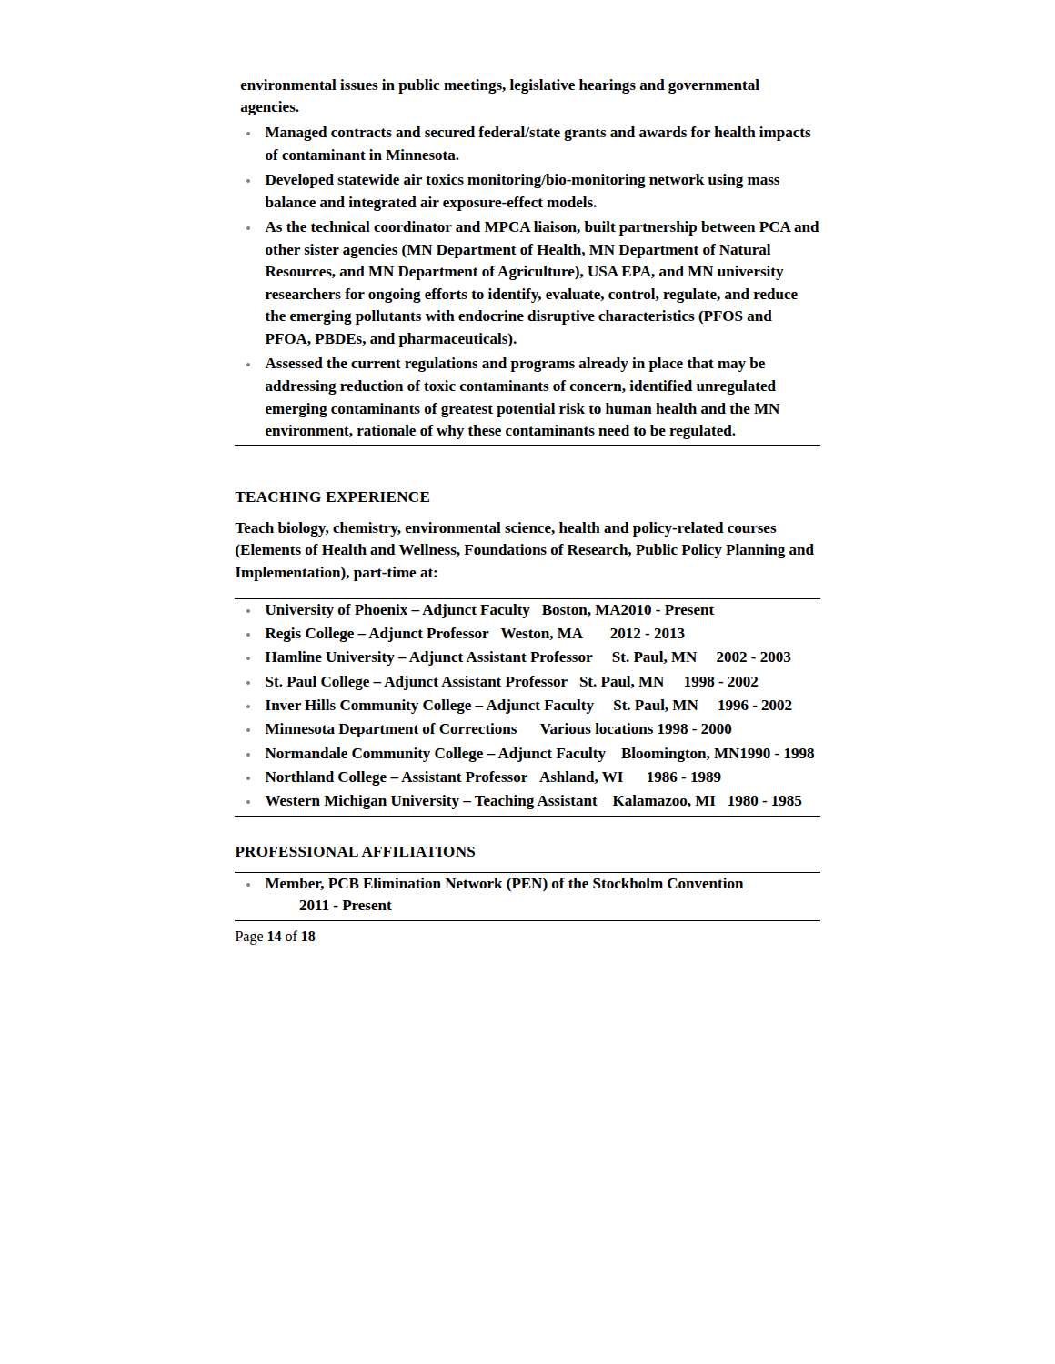environmental issues in public meetings, legislative hearings and governmental agencies.
Managed contracts and secured federal/state grants and awards for health impacts of contaminant in Minnesota.
Developed statewide air toxics monitoring/bio-monitoring network using mass balance and integrated air exposure-effect models.
As the technical coordinator and MPCA liaison, built partnership between PCA and other sister agencies (MN Department of Health, MN Department of Natural Resources, and MN Department of Agriculture), USA EPA, and MN university researchers for ongoing efforts to identify, evaluate, control, regulate, and reduce the emerging pollutants with endocrine disruptive characteristics (PFOS and PFOA, PBDEs, and pharmaceuticals).
Assessed the current regulations and programs already in place that may be addressing reduction of toxic contaminants of concern, identified unregulated emerging contaminants of greatest potential risk to human health and the MN environment, rationale of why these contaminants need to be regulated.
TEACHING EXPERIENCE
Teach biology, chemistry, environmental science, health and policy-related courses (Elements of Health and Wellness, Foundations of Research, Public Policy Planning and Implementation), part-time at:
University of Phoenix – Adjunct Faculty Boston, MA2010 - Present
Regis College – Adjunct Professor Weston, MA 2012 - 2013
Hamline University – Adjunct Assistant Professor St. Paul, MN 2002 - 2003
St. Paul College – Adjunct Assistant Professor St. Paul, MN 1998 - 2002
Inver Hills Community College – Adjunct Faculty St. Paul, MN 1996 - 2002
Minnesota Department of Corrections Various locations 1998 - 2000
Normandale Community College – Adjunct Faculty Bloomington, MN1990 - 1998
Northland College – Assistant Professor Ashland, WI 1986 - 1989
Western Michigan University – Teaching Assistant Kalamazoo, MI 1980 - 1985
PROFESSIONAL AFFILIATIONS
Member, PCB Elimination Network (PEN) of the Stockholm Convention 2011 - Present
Page 14 of 18